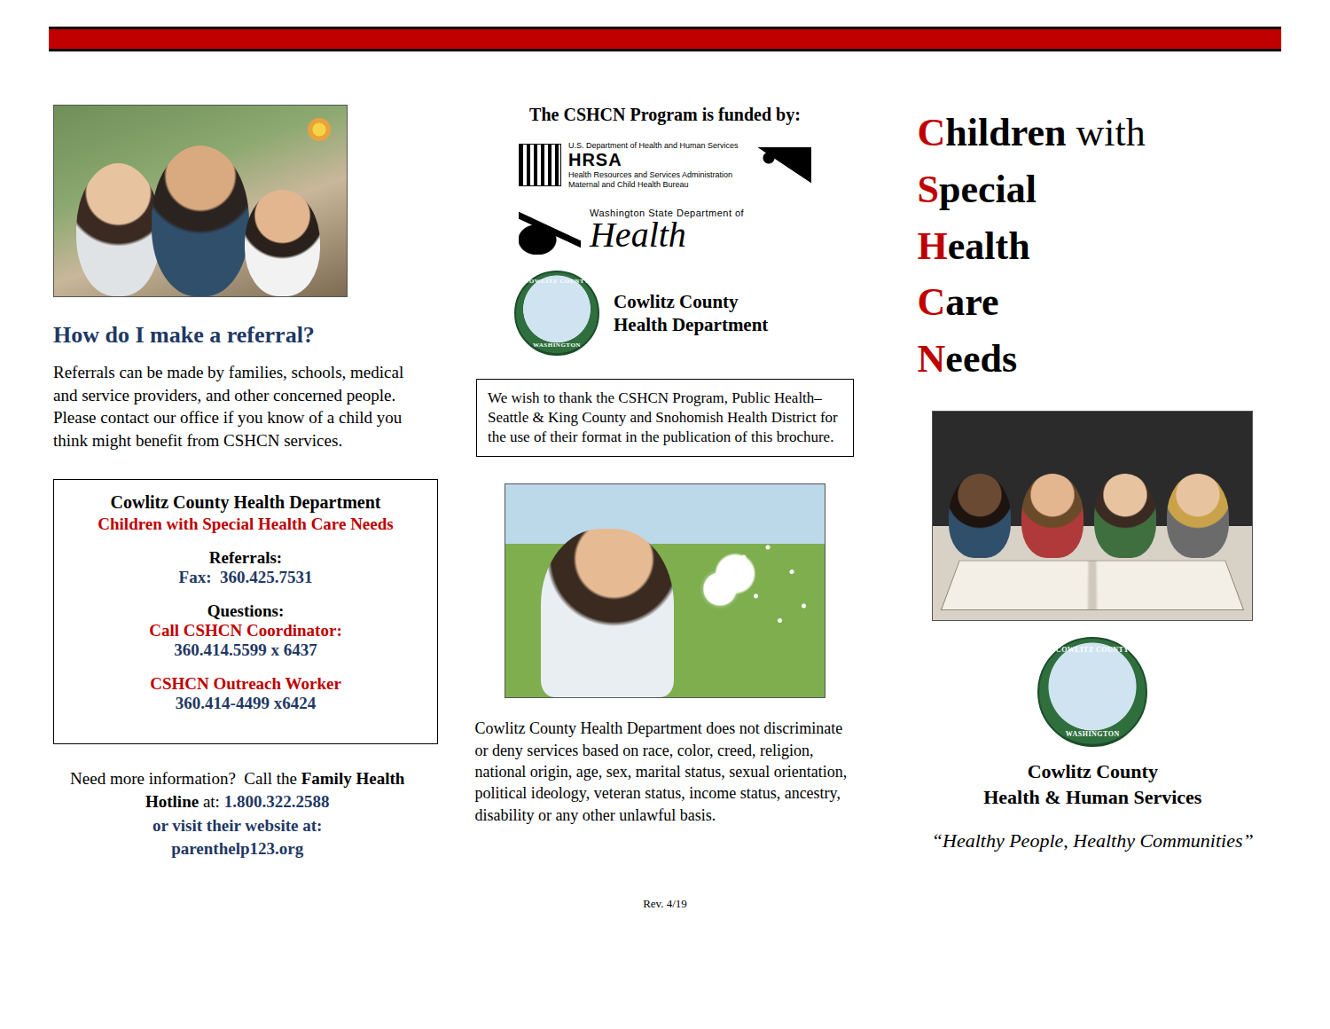How do I make a referral?
Referrals can be made by families, schools, medical and service providers, and other concerned people. Please contact our office if you know of a child you think might benefit from CSHCN services.
Cowlitz County Health Department
Children with Special Health Care Needs
Referrals:
Fax: 360.425.7531
Questions:
Call CSHCN Coordinator:
360.414.5599 x 6437
CSHCN Outreach Worker
360.414-4499 x6424
Need more information? Call the Family Health Hotline at: 1.800.322.2588
or visit their website at:
parenthelp123.org
The CSHCN Program is funded by:
U.S. Department of Health and Human Services
HRSA
Health Resources and Services Administration
Maternal and Child Health Bureau
Washington State Department of
Health
Cowlitz County
Health Department
We wish to thank the CSHCN Program, Public Health–Seattle & King County and Snohomish Health District for the use of their format in the publication of this brochure.
Cowlitz County Health Department does not discriminate or deny services based on race, color, creed, religion, national origin, age, sex, marital status, sexual orientation, political ideology, veteran status, income status, ancestry, disability or any other unlawful basis.
Children with
Special
Health
Care
Needs
Cowlitz County
Health & Human Services
“Healthy People, Healthy Communities”
Rev. 4/19